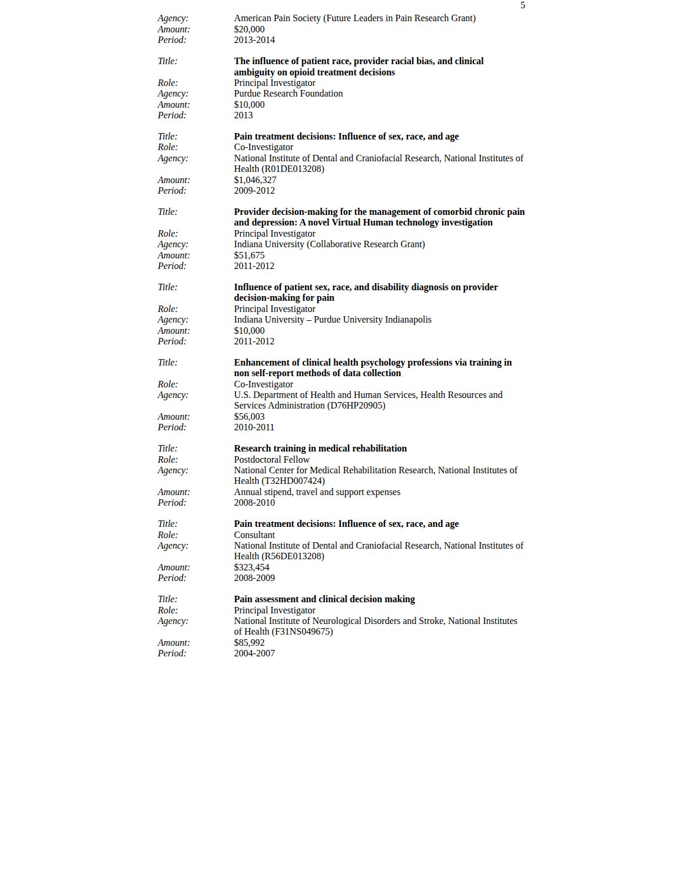5
| Agency: | American Pain Society (Future Leaders in Pain Research Grant) |
| Amount: | $20,000 |
| Period: | 2013-2014 |
| Title: | The influence of patient race, provider racial bias, and clinical ambiguity on opioid treatment decisions |
| Role: | Principal Investigator |
| Agency: | Purdue Research Foundation |
| Amount: | $10,000 |
| Period: | 2013 |
| Title: | Pain treatment decisions: Influence of sex, race, and age |
| Role: | Co-Investigator |
| Agency: | National Institute of Dental and Craniofacial Research, National Institutes of Health (R01DE013208) |
| Amount: | $1,046,327 |
| Period: | 2009-2012 |
| Title: | Provider decision-making for the management of comorbid chronic pain and depression: A novel Virtual Human technology investigation |
| Role: | Principal Investigator |
| Agency: | Indiana University (Collaborative Research Grant) |
| Amount: | $51,675 |
| Period: | 2011-2012 |
| Title: | Influence of patient sex, race, and disability diagnosis on provider decision-making for pain |
| Role: | Principal Investigator |
| Agency: | Indiana University – Purdue University Indianapolis |
| Amount: | $10,000 |
| Period: | 2011-2012 |
| Title: | Enhancement of clinical health psychology professions via training in non self-report methods of data collection |
| Role: | Co-Investigator |
| Agency: | U.S. Department of Health and Human Services, Health Resources and Services Administration (D76HP20905) |
| Amount: | $56,003 |
| Period: | 2010-2011 |
| Title: | Research training in medical rehabilitation |
| Role: | Postdoctoral Fellow |
| Agency: | National Center for Medical Rehabilitation Research, National Institutes of Health (T32HD007424) |
| Amount: | Annual stipend, travel and support expenses |
| Period: | 2008-2010 |
| Title: | Pain treatment decisions: Influence of sex, race, and age |
| Role: | Consultant |
| Agency: | National Institute of Dental and Craniofacial Research, National Institutes of Health (R56DE013208) |
| Amount: | $323,454 |
| Period: | 2008-2009 |
| Title: | Pain assessment and clinical decision making |
| Role: | Principal Investigator |
| Agency: | National Institute of Neurological Disorders and Stroke, National Institutes of Health (F31NS049675) |
| Amount: | $85,992 |
| Period: | 2004-2007 |